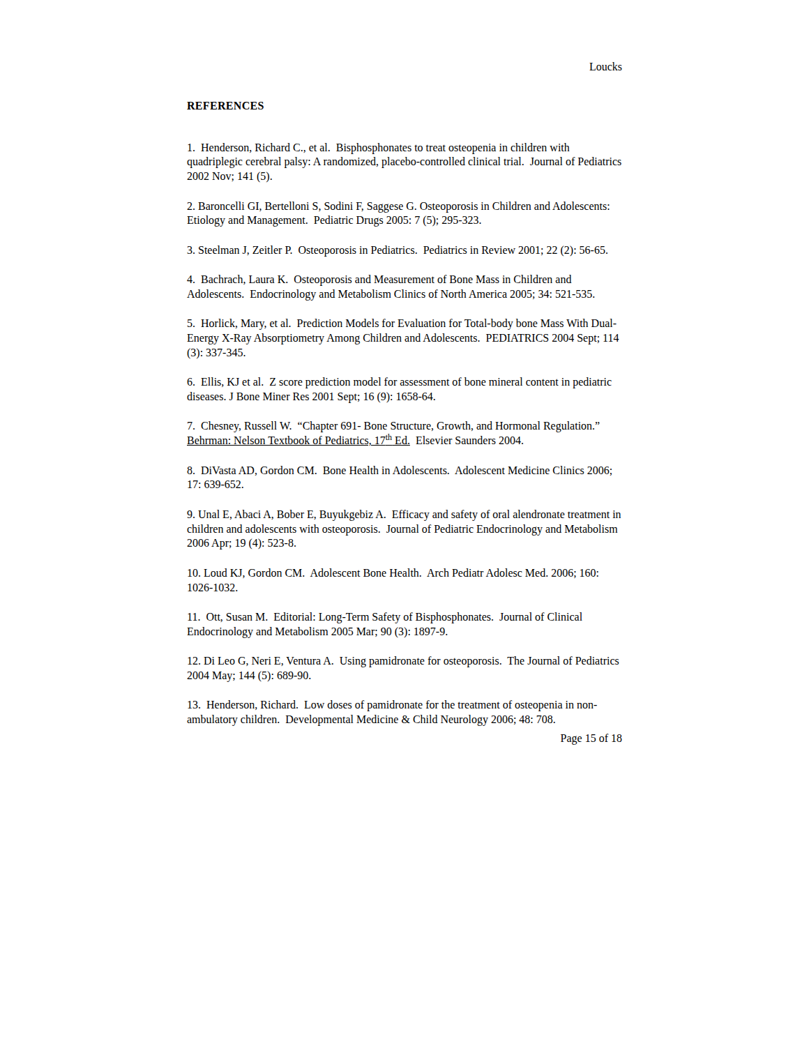Loucks
REFERENCES
1. Henderson, Richard C., et al. Bisphosphonates to treat osteopenia in children with quadriplegic cerebral palsy: A randomized, placebo-controlled clinical trial. Journal of Pediatrics 2002 Nov; 141 (5).
2. Baroncelli GI, Bertelloni S, Sodini F, Saggese G. Osteoporosis in Children and Adolescents: Etiology and Management. Pediatric Drugs 2005: 7 (5); 295-323.
3. Steelman J, Zeitler P. Osteoporosis in Pediatrics. Pediatrics in Review 2001; 22 (2): 56-65.
4. Bachrach, Laura K. Osteoporosis and Measurement of Bone Mass in Children and Adolescents. Endocrinology and Metabolism Clinics of North America 2005; 34: 521-535.
5. Horlick, Mary, et al. Prediction Models for Evaluation for Total-body bone Mass With Dual-Energy X-Ray Absorptiometry Among Children and Adolescents. PEDIATRICS 2004 Sept; 114 (3): 337-345.
6. Ellis, KJ et al. Z score prediction model for assessment of bone mineral content in pediatric diseases. J Bone Miner Res 2001 Sept; 16 (9): 1658-64.
7. Chesney, Russell W. “Chapter 691- Bone Structure, Growth, and Hormonal Regulation.” Behrman: Nelson Textbook of Pediatrics, 17th Ed. Elsevier Saunders 2004.
8. DiVasta AD, Gordon CM. Bone Health in Adolescents. Adolescent Medicine Clinics 2006; 17: 639-652.
9. Unal E, Abaci A, Bober E, Buyukgebiz A. Efficacy and safety of oral alendronate treatment in children and adolescents with osteoporosis. Journal of Pediatric Endocrinology and Metabolism 2006 Apr; 19 (4): 523-8.
10. Loud KJ, Gordon CM. Adolescent Bone Health. Arch Pediatr Adolesc Med. 2006; 160: 1026-1032.
11. Ott, Susan M. Editorial: Long-Term Safety of Bisphosphonates. Journal of Clinical Endocrinology and Metabolism 2005 Mar; 90 (3): 1897-9.
12. Di Leo G, Neri E, Ventura A. Using pamidronate for osteoporosis. The Journal of Pediatrics 2004 May; 144 (5): 689-90.
13. Henderson, Richard. Low doses of pamidronate for the treatment of osteopenia in non-ambulatory children. Developmental Medicine & Child Neurology 2006; 48: 708.
Page 15 of 18